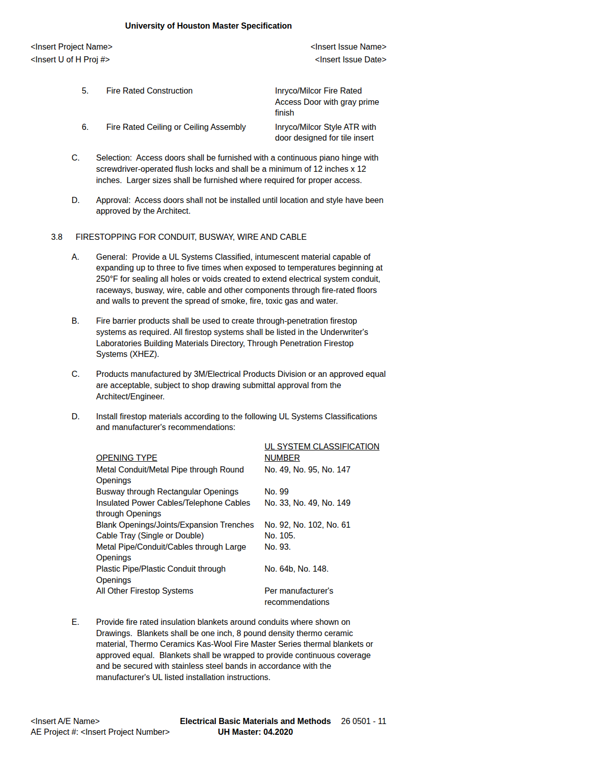University of Houston Master Specification
<Insert Project Name> <Insert Issue Name>
<Insert U of H Proj #> <Insert Issue Date>
5. Fire Rated Construction Inryco/Milcor Fire Rated Access Door with gray prime finish
6. Fire Rated Ceiling or Ceiling Assembly Inryco/Milcor Style ATR with door designed for tile insert
C. Selection: Access doors shall be furnished with a continuous piano hinge with screwdriver-operated flush locks and shall be a minimum of 12 inches x 12 inches. Larger sizes shall be furnished where required for proper access.
D. Approval: Access doors shall not be installed until location and style have been approved by the Architect.
3.8 FIRESTOPPING FOR CONDUIT, BUSWAY, WIRE AND CABLE
A. General: Provide a UL Systems Classified, intumescent material capable of expanding up to three to five times when exposed to temperatures beginning at 250°F for sealing all holes or voids created to extend electrical system conduit, raceways, busway, wire, cable and other components through fire-rated floors and walls to prevent the spread of smoke, fire, toxic gas and water.
B. Fire barrier products shall be used to create through-penetration firestop systems as required. All firestop systems shall be listed in the Underwriter's Laboratories Building Materials Directory, Through Penetration Firestop Systems (XHEZ).
C. Products manufactured by 3M/Electrical Products Division or an approved equal are acceptable, subject to shop drawing submittal approval from the Architect/Engineer.
D. Install firestop materials according to the following UL Systems Classifications and manufacturer's recommendations:
| OPENING TYPE | UL SYSTEM CLASSIFICATION NUMBER |
| --- | --- |
| Metal Conduit/Metal Pipe through Round Openings | No. 49, No. 95, No. 147 |
| Busway through Rectangular Openings | No. 99 |
| Insulated Power Cables/Telephone Cables through Openings | No. 33, No. 49, No. 149 |
| Blank Openings/Joints/Expansion Trenches | No. 92, No. 102, No. 61 |
| Cable Tray (Single or Double) | No. 105. |
| Metal Pipe/Conduit/Cables through Large Openings | No. 93. |
| Plastic Pipe/Plastic Conduit through Openings | No. 64b, No. 148. |
| All Other Firestop Systems | Per manufacturer's recommendations |
E. Provide fire rated insulation blankets around conduits where shown on Drawings. Blankets shall be one inch, 8 pound density thermo ceramic material, Thermo Ceramics Kas-Wool Fire Master Series thermal blankets or approved equal. Blankets shall be wrapped to provide continuous coverage and be secured with stainless steel bands in accordance with the manufacturer's UL listed installation instructions.
<Insert A/E Name> AE Project #: <Insert Project Number>
Electrical Basic Materials and Methods UH Master: 04.2020
26 0501 - 11